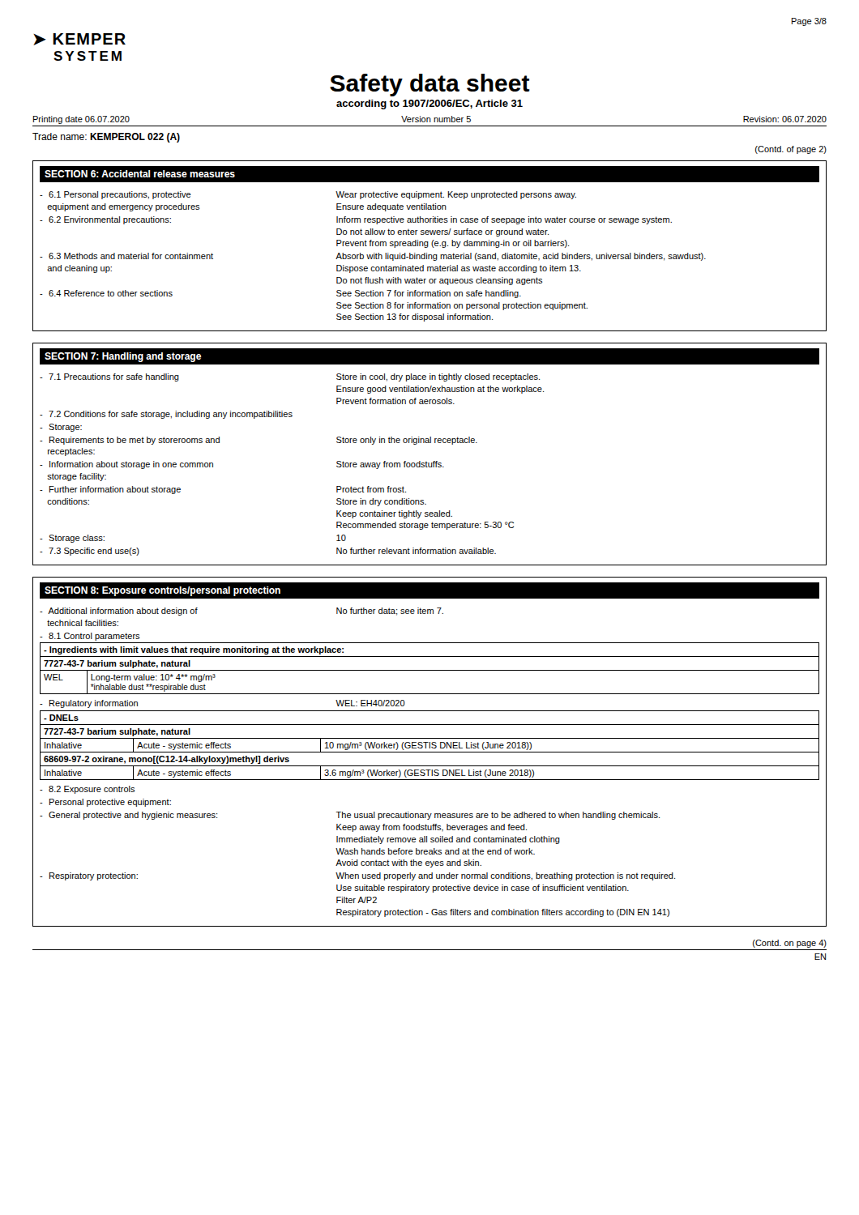Page 3/8
➤ KEMPER
SYSTEM
Safety data sheet
according to 1907/2006/EC, Article 31
Printing date 06.07.2020
Version number 5
Revision: 06.07.2020
Trade name: KEMPEROL 022 (A)
(Contd. of page 2)
SECTION 6: Accidental release measures
| - 6.1 Personal precautions, protective equipment and emergency procedures | Wear protective equipment. Keep unprotected persons away. Ensure adequate ventilation |
| - 6.2 Environmental precautions: | Inform respective authorities in case of seepage into water course or sewage system. Do not allow to enter sewers/ surface or ground water. Prevent from spreading (e.g. by damming-in or oil barriers). |
| - 6.3 Methods and material for containment and cleaning up: | Absorb with liquid-binding material (sand, diatomite, acid binders, universal binders, sawdust). Dispose contaminated material as waste according to item 13. Do not flush with water or aqueous cleansing agents |
| - 6.4 Reference to other sections | See Section 7 for information on safe handling. See Section 8 for information on personal protection equipment. See Section 13 for disposal information. |
SECTION 7: Handling and storage
| - 7.1 Precautions for safe handling | Store in cool, dry place in tightly closed receptacles. Ensure good ventilation/exhaustion at the workplace. Prevent formation of aerosols. |
| - 7.2 Conditions for safe storage, including any incompatibilities |
| - Storage: | |
| - Requirements to be met by storerooms and receptacles: | Store only in the original receptacle. |
| - Information about storage in one common storage facility: | Store away from foodstuffs. |
| - Further information about storage conditions: | Protect from frost. Store in dry conditions. Keep container tightly sealed. Recommended storage temperature: 5-30 °C |
| - Storage class: | 10 |
| - 7.3 Specific end use(s) | No further relevant information available. |
SECTION 8: Exposure controls/personal protection
| - Additional information about design of technical facilities: | No further data; see item 7. |
| - 8.1 Control parameters |
- Ingredients with limit values that require monitoring at the workplace:
7727-43-7 barium sulphate, natural
| WEL | Long-term value: 10* 4** mg/m³ *inhalable dust **respirable dust |
| - Regulatory information | WEL: EH40/2020 |
- DNELs
7727-43-7 barium sulphate, natural
| Inhalative | Acute - systemic effects | 10 mg/m³ (Worker) (GESTIS DNEL List (June 2018)) |
68609-97-2 oxirane, mono[(C12-14-alkyloxy)methyl] derivs
| Inhalative | Acute - systemic effects | 3.6 mg/m³ (Worker) (GESTIS DNEL List (June 2018)) |
| - 8.2 Exposure controls |
| - Personal protective equipment: |
| - General protective and hygienic measures: | The usual precautionary measures are to be adhered to when handling chemicals. Keep away from foodstuffs, beverages and feed. Immediately remove all soiled and contaminated clothing Wash hands before breaks and at the end of work. Avoid contact with the eyes and skin. |
| - Respiratory protection: | When used properly and under normal conditions, breathing protection is not required. Use suitable respiratory protective device in case of insufficient ventilation. Filter A/P2 Respiratory protection - Gas filters and combination filters according to (DIN EN 141) |
(Contd. on page 4)
EN